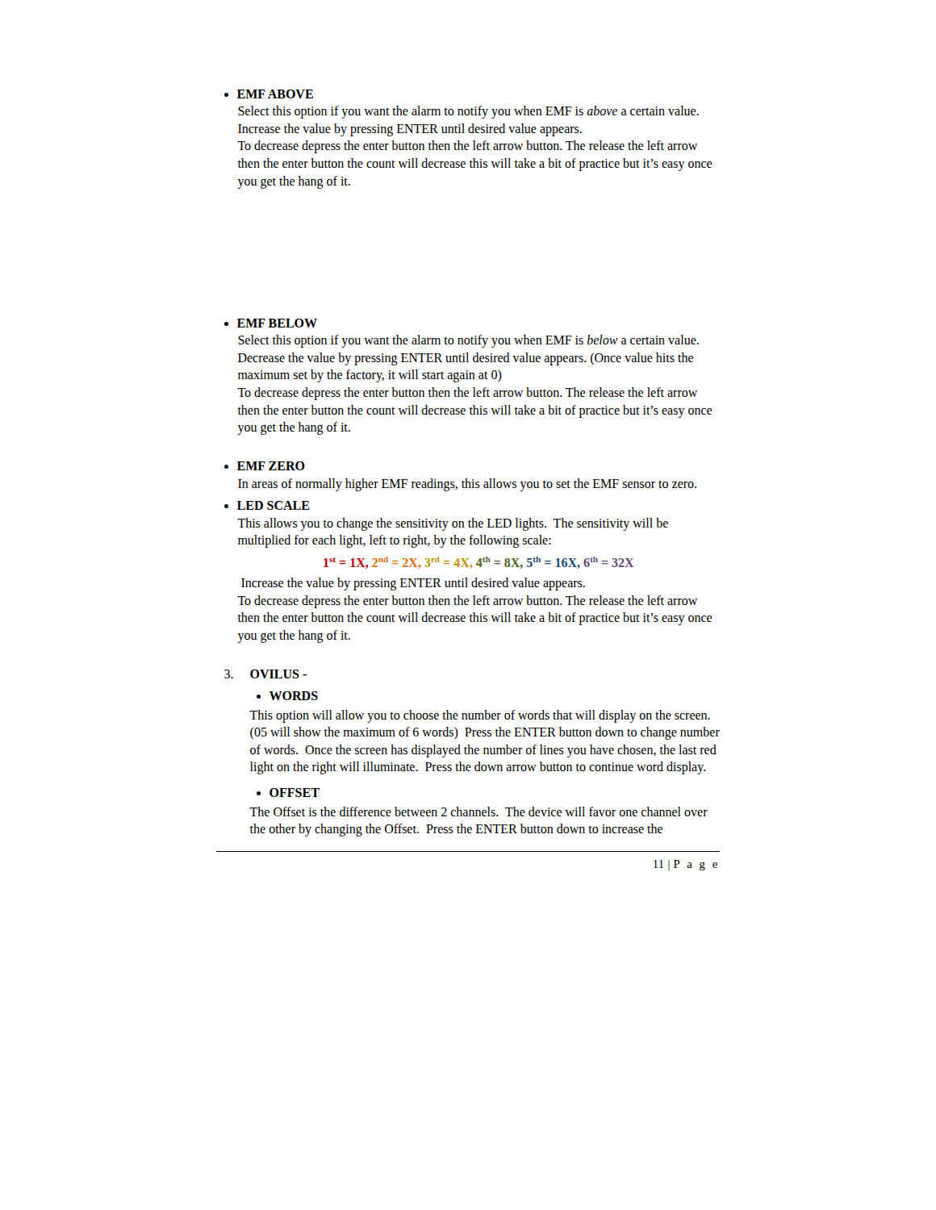EMF ABOVE
Select this option if you want the alarm to notify you when EMF is above a certain value. Increase the value by pressing ENTER until desired value appears.
To decrease depress the enter button then the left arrow button. The release the left arrow then the enter button the count will decrease this will take a bit of practice but it’s easy once you get the hang of it.
EMF BELOW
Select this option if you want the alarm to notify you when EMF is below a certain value. Decrease the value by pressing ENTER until desired value appears. (Once value hits the maximum set by the factory, it will start again at 0)
To decrease depress the enter button then the left arrow button. The release the left arrow then the enter button the count will decrease this will take a bit of practice but it’s easy once you get the hang of it.
EMF ZERO
In areas of normally higher EMF readings, this allows you to set the EMF sensor to zero.
LED SCALE
This allows you to change the sensitivity on the LED lights. The sensitivity will be multiplied for each light, left to right, by the following scale:
1st = 1X, 2nd = 2X, 3rd = 4X, 4th = 8X, 5th = 16X, 6th = 32X
Increase the value by pressing ENTER until desired value appears.
To decrease depress the enter button then the left arrow button. The release the left arrow then the enter button the count will decrease this will take a bit of practice but it’s easy once you get the hang of it.
3. OVILUS -
WORDS
This option will allow you to choose the number of words that will display on the screen. (05 will show the maximum of 6 words) Press the ENTER button down to change number of words. Once the screen has displayed the number of lines you have chosen, the last red light on the right will illuminate. Press the down arrow button to continue word display.
OFFSET
The Offset is the difference between 2 channels. The device will favor one channel over the other by changing the Offset. Press the ENTER button down to increase the
11 | P a g e